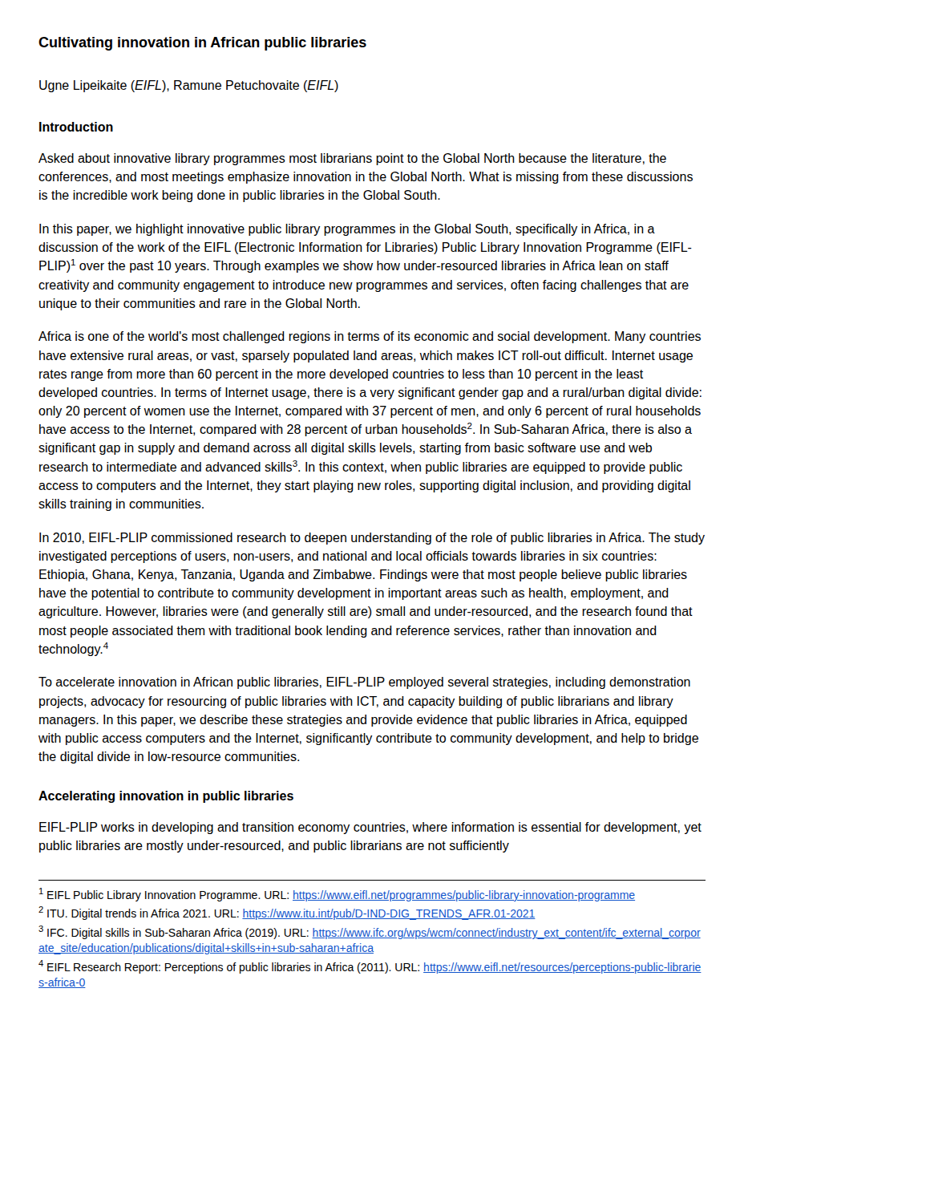Cultivating innovation in African public libraries
Ugne Lipeikaite (EIFL), Ramune Petuchovaite (EIFL)
Introduction
Asked about innovative library programmes most librarians point to the Global North because the literature, the conferences, and most meetings emphasize innovation in the Global North. What is missing from these discussions is the incredible work being done in public libraries in the Global South.
In this paper, we highlight innovative public library programmes in the Global South, specifically in Africa, in a discussion of the work of the EIFL (Electronic Information for Libraries) Public Library Innovation Programme (EIFL-PLIP)1 over the past 10 years. Through examples we show how under-resourced libraries in Africa lean on staff creativity and community engagement to introduce new programmes and services, often facing challenges that are unique to their communities and rare in the Global North.
Africa is one of the world's most challenged regions in terms of its economic and social development. Many countries have extensive rural areas, or vast, sparsely populated land areas, which makes ICT roll-out difficult. Internet usage rates range from more than 60 percent in the more developed countries to less than 10 percent in the least developed countries. In terms of Internet usage, there is a very significant gender gap and a rural/urban digital divide: only 20 percent of women use the Internet, compared with 37 percent of men, and only 6 percent of rural households have access to the Internet, compared with 28 percent of urban households2. In Sub-Saharan Africa, there is also a significant gap in supply and demand across all digital skills levels, starting from basic software use and web research to intermediate and advanced skills3. In this context, when public libraries are equipped to provide public access to computers and the Internet, they start playing new roles, supporting digital inclusion, and providing digital skills training in communities.
In 2010, EIFL-PLIP commissioned research to deepen understanding of the role of public libraries in Africa. The study investigated perceptions of users, non-users, and national and local officials towards libraries in six countries: Ethiopia, Ghana, Kenya, Tanzania, Uganda and Zimbabwe. Findings were that most people believe public libraries have the potential to contribute to community development in important areas such as health, employment, and agriculture. However, libraries were (and generally still are) small and under-resourced, and the research found that most people associated them with traditional book lending and reference services, rather than innovation and technology.4
To accelerate innovation in African public libraries, EIFL-PLIP employed several strategies, including demonstration projects, advocacy for resourcing of public libraries with ICT, and capacity building of public librarians and library managers. In this paper, we describe these strategies and provide evidence that public libraries in Africa, equipped with public access computers and the Internet, significantly contribute to community development, and help to bridge the digital divide in low-resource communities.
Accelerating innovation in public libraries
EIFL-PLIP works in developing and transition economy countries, where information is essential for development, yet public libraries are mostly under-resourced, and public librarians are not sufficiently
1 EIFL Public Library Innovation Programme. URL: https://www.eifl.net/programmes/public-library-innovation-programme
2 ITU. Digital trends in Africa 2021. URL: https://www.itu.int/pub/D-IND-DIG_TRENDS_AFR.01-2021
3 IFC. Digital skills in Sub-Saharan Africa (2019). URL: https://www.ifc.org/wps/wcm/connect/industry_ext_content/ifc_external_corporate_site/education/publications/digital+skills+in+sub-saharan+africa
4 EIFL Research Report: Perceptions of public libraries in Africa (2011). URL: https://www.eifl.net/resources/perceptions-public-libraries-africa-0